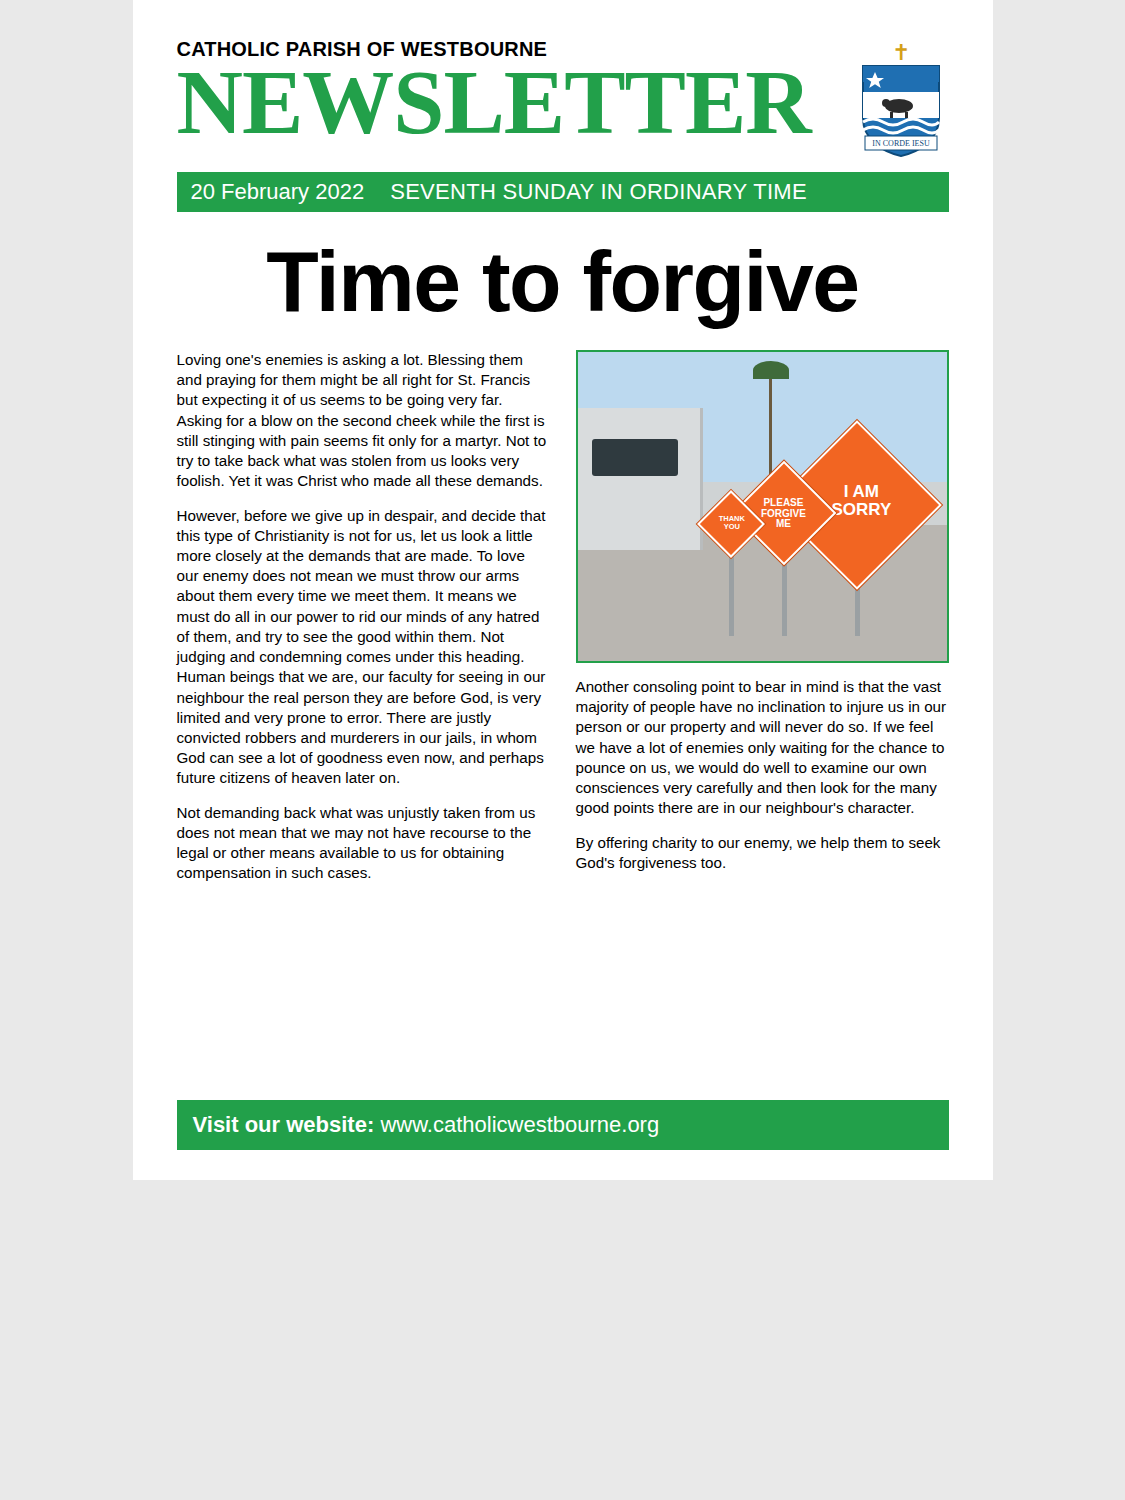Catholic Parish of Westbourne
Newsletter
✝
IN CORDE IESU
20 February 2022 SEVENTH SUNDAY IN ORDINARY TIME
Time to forgive
Loving one's enemies is asking a lot. Blessing them and praying for them might be all right for St. Francis but expecting it of us seems to be going very far. Asking for a blow on the second cheek while the first is still stinging with pain seems fit only for a martyr. Not to try to take back what was stolen from us looks very foolish. Yet it was Christ who made all these demands.
However, before we give up in despair, and decide that this type of Christianity is not for us, let us look a little more closely at the demands that are made. To love our enemy does not mean we must throw our arms about them every time we meet them. It means we must do all in our power to rid our minds of any hatred of them, and try to see the good within them. Not judging and condemning comes under this heading. Human beings that we are, our faculty for seeing in our neighbour the real person they are before God, is very limited and very prone to error. There are justly convicted robbers and murderers in our jails, in whom God can see a lot of goodness even now, and perhaps future citizens of heaven later on.
Not demanding back what was unjustly taken from us does not mean that we may not have recourse to the legal or other means available to us for obtaining compensation in such cases.
I AM
SORRY
PLEASE
FORGIVE
ME
THANK
YOU
Another consoling point to bear in mind is that the vast majority of people have no inclination to injure us in our person or our property and will never do so. If we feel we have a lot of enemies only waiting for the chance to pounce on us, we would do well to examine our own consciences very carefully and then look for the many good points there are in our neighbour's character.
By offering charity to our enemy, we help them to seek God's forgiveness too.
Visit our website: www.catholicwestbourne.org